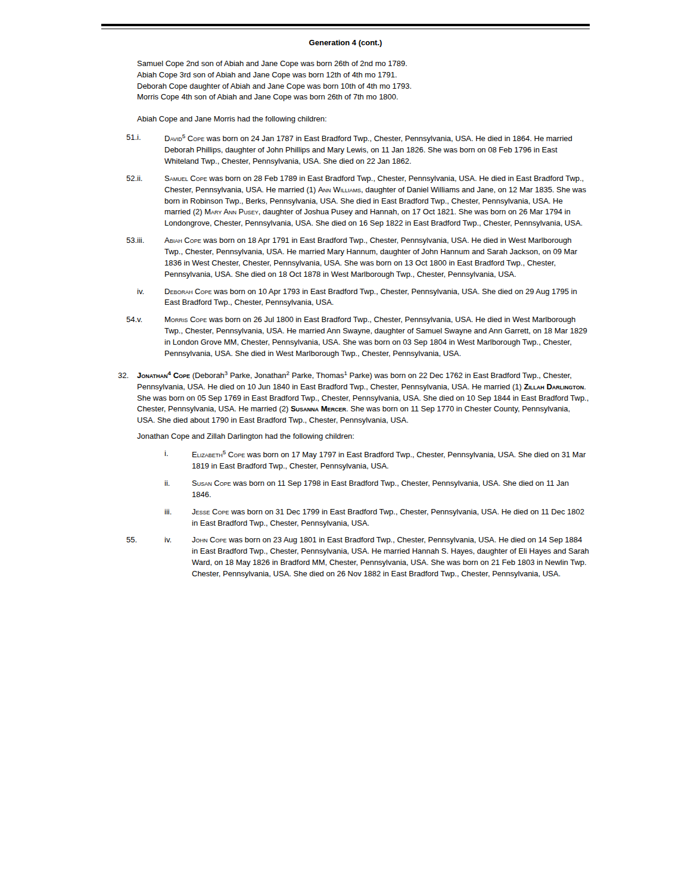Generation 4 (cont.)
Samuel Cope 2nd son of Abiah and Jane Cope was born 26th of 2nd mo 1789.
Abiah Cope 3rd son of Abiah and Jane Cope was born 12th of 4th mo 1791.
Deborah Cope daughter of Abiah and Jane Cope was born 10th of 4th mo 1793.
Morris Cope 4th son of Abiah and Jane Cope was born 26th of 7th mo 1800.
Abiah Cope and Jane Morris had the following children:
| 51. | i. | David 5 Cope was born on 24 Jan 1787 in East Bradford Twp., Chester, Pennsylvania, USA. He died in 1864. He married Deborah Phillips, daughter of John Phillips and Mary Lewis, on 11 Jan 1826. She was born on 08 Feb 1796 in East Whiteland Twp., Chester, Pennsylvania, USA. She died on 22 Jan 1862. |
| 52. | ii. | Samuel Cope was born on 28 Feb 1789 in East Bradford Twp., Chester, Pennsylvania, USA. He died in East Bradford Twp., Chester, Pennsylvania, USA. He married (1) Ann Williams , daughter of Daniel Williams and Jane, on 12 Mar 1835. She was born in Robinson Twp., Berks, Pennsylvania, USA. She died in East Bradford Twp., Chester, Pennsylvania, USA. He married (2) Mary Ann Pusey , daughter of Joshua Pusey and Hannah, on 17 Oct 1821. She was born on 26 Mar 1794 in Londongrove, Chester, Pennsylvania, USA. She died on 16 Sep 1822 in East Bradford Twp., Chester, Pennsylvania, USA. |
| 53. | iii. | Abiah Cope was born on 18 Apr 1791 in East Bradford Twp., Chester, Pennsylvania, USA. He died in West Marlborough Twp., Chester, Pennsylvania, USA. He married Mary Hannum, daughter of John Hannum and Sarah Jackson, on 09 Mar 1836 in West Chester, Chester, Pennsylvania, USA. She was born on 13 Oct 1800 in East Bradford Twp., Chester, Pennsylvania, USA. She died on 18 Oct 1878 in West Marlborough Twp., Chester, Pennsylvania, USA. |
| | iv. | Deborah Cope was born on 10 Apr 1793 in East Bradford Twp., Chester, Pennsylvania, USA. She died on 29 Aug 1795 in East Bradford Twp., Chester, Pennsylvania, USA. |
| 54. | v. | Morris Cope was born on 26 Jul 1800 in East Bradford Twp., Chester, Pennsylvania, USA. He died in West Marlborough Twp., Chester, Pennsylvania, USA. He married Ann Swayne, daughter of Samuel Swayne and Ann Garrett, on 18 Mar 1829 in London Grove MM, Chester, Pennsylvania, USA. She was born on 03 Sep 1804 in West Marlborough Twp., Chester, Pennsylvania, USA. She died in West Marlborough Twp., Chester, Pennsylvania, USA. |
32. Jonathan4 Cope (Deborah3 Parke, Jonathan2 Parke, Thomas1 Parke) was born on 22 Dec 1762 in East Bradford Twp., Chester, Pennsylvania, USA. He died on 10 Jun 1840 in East Bradford Twp., Chester, Pennsylvania, USA. He married (1) Zillah Darlington. She was born on 05 Sep 1769 in East Bradford Twp., Chester, Pennsylvania, USA. She died on 10 Sep 1844 in East Bradford Twp., Chester, Pennsylvania, USA. He married (2) Susanna Mercer. She was born on 11 Sep 1770 in Chester County, Pennsylvania, USA. She died about 1790 in East Bradford Twp., Chester, Pennsylvania, USA.
Jonathan Cope and Zillah Darlington had the following children:
| | i. | Elizabeth 5 Cope was born on 17 May 1797 in East Bradford Twp., Chester, Pennsylvania, USA. She died on 31 Mar 1819 in East Bradford Twp., Chester, Pennsylvania, USA. |
| | ii. | Susan Cope was born on 11 Sep 1798 in East Bradford Twp., Chester, Pennsylvania, USA. She died on 11 Jan 1846. |
| | iii. | Jesse Cope was born on 31 Dec 1799 in East Bradford Twp., Chester, Pennsylvania, USA. He died on 11 Dec 1802 in East Bradford Twp., Chester, Pennsylvania, USA. |
| 55. | iv. | John Cope was born on 23 Aug 1801 in East Bradford Twp., Chester, Pennsylvania, USA. He died on 14 Sep 1884 in East Bradford Twp., Chester, Pennsylvania, USA. He married Hannah S. Hayes, daughter of Eli Hayes and Sarah Ward, on 18 May 1826 in Bradford MM, Chester, Pennsylvania, USA. She was born on 21 Feb 1803 in Newlin Twp. Chester, Pennsylvania, USA. She died on 26 Nov 1882 in East Bradford Twp., Chester, Pennsylvania, USA. |